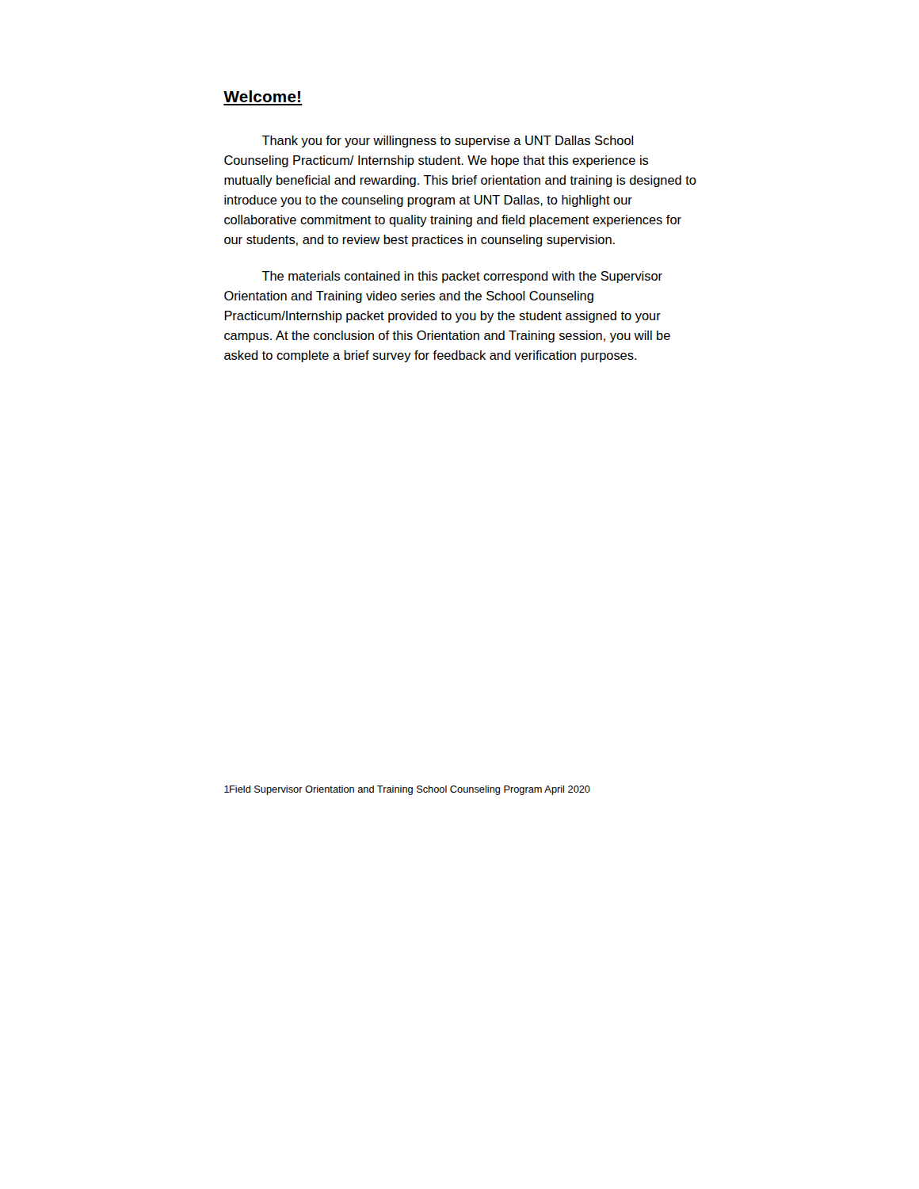Welcome!
Thank you for your willingness to supervise a UNT Dallas School Counseling Practicum/ Internship student. We hope that this experience is mutually beneficial and rewarding. This brief orientation and training is designed to introduce you to the counseling program at UNT Dallas, to highlight our collaborative commitment to quality training and field placement experiences for our students, and to review best practices in counseling supervision.
The materials contained in this packet correspond with the Supervisor Orientation and Training video series and the School Counseling Practicum/Internship packet provided to you by the student assigned to your campus. At the conclusion of this Orientation and Training session, you will be asked to complete a brief survey for feedback and verification purposes.
1 Field Supervisor Orientation and Training School Counseling Program April 2020